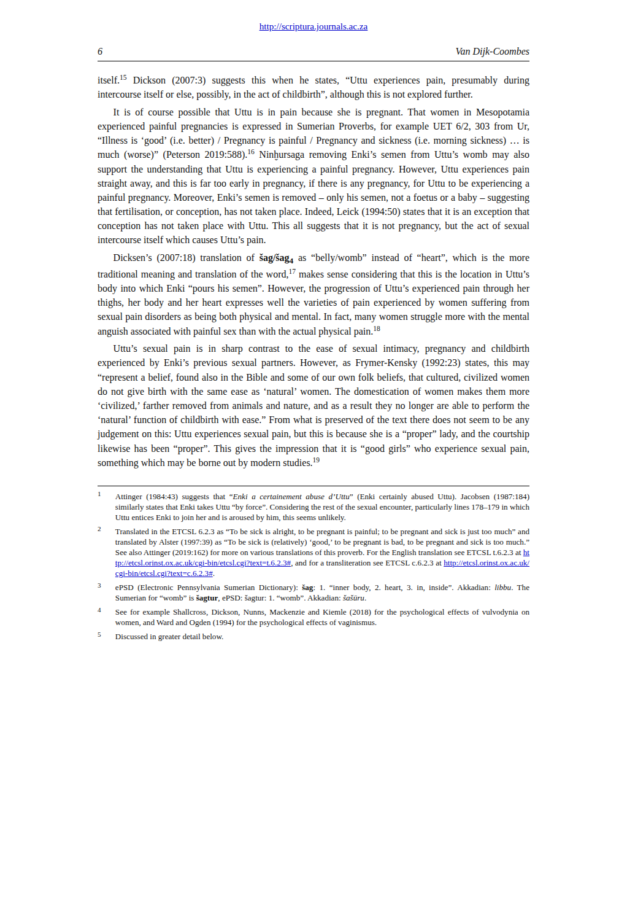http://scriptura.journals.ac.za
6 Van Dijk-Coombes
itself.15 Dickson (2007:3) suggests this when he states, “Uttu experiences pain, presumably during intercourse itself or else, possibly, in the act of childbirth”, although this is not explored further.
It is of course possible that Uttu is in pain because she is pregnant. That women in Mesopotamia experienced painful pregnancies is expressed in Sumerian Proverbs, for example UET 6/2, 303 from Ur, “Illness is ‘good’ (i.e. better) / Pregnancy is painful / Pregnancy and sickness (i.e. morning sickness) … is much (worse)” (Peterson 2019:588).16 Ninḫursaga removing Enki’s semen from Uttu’s womb may also support the understanding that Uttu is experiencing a painful pregnancy. However, Uttu experiences pain straight away, and this is far too early in pregnancy, if there is any pregnancy, for Uttu to be experiencing a painful pregnancy. Moreover, Enki’s semen is removed – only his semen, not a foetus or a baby – suggesting that fertilisation, or conception, has not taken place. Indeed, Leick (1994:50) states that it is an exception that conception has not taken place with Uttu. This all suggests that it is not pregnancy, but the act of sexual intercourse itself which causes Uttu’s pain.
Dicksen’s (2007:18) translation of šag/šag4 as “belly/womb” instead of “heart”, which is the more traditional meaning and translation of the word,17 makes sense considering that this is the location in Uttu’s body into which Enki “pours his semen”. However, the progression of Uttu’s experienced pain through her thighs, her body and her heart expresses well the varieties of pain experienced by women suffering from sexual pain disorders as being both physical and mental. In fact, many women struggle more with the mental anguish associated with painful sex than with the actual physical pain.18
Uttu’s sexual pain is in sharp contrast to the ease of sexual intimacy, pregnancy and childbirth experienced by Enki’s previous sexual partners. However, as Frymer-Kensky (1992:23) states, this may “represent a belief, found also in the Bible and some of our own folk beliefs, that cultured, civilized women do not give birth with the same ease as ‘natural’ women. The domestication of women makes them more ‘civilized,’ farther removed from animals and nature, and as a result they no longer are able to perform the ‘natural’ function of childbirth with ease.” From what is preserved of the text there does not seem to be any judgement on this: Uttu experiences sexual pain, but this is because she is a “proper” lady, and the courtship likewise has been “proper”. This gives the impression that it is “good girls” who experience sexual pain, something which may be borne out by modern studies.19
Attinger (1984:43) suggests that “Enki a certainement abuse d’Uttu” (Enki certainly abused Uttu). Jacobsen (1987:184) similarly states that Enki takes Uttu “by force”. Considering the rest of the sexual encounter, particularly lines 178–179 in which Uttu entices Enki to join her and is aroused by him, this seems unlikely.
Translated in the ETCSL 6.2.3 as “To be sick is alright, to be pregnant is painful; to be pregnant and sick is just too much” and translated by Alster (1997:39) as “To be sick is (relatively) ‘good,’ to be pregnant is bad, to be pregnant and sick is too much.” See also Attinger (2019:162) for more on various translations of this proverb. For the English translation see ETCSL t.6.2.3 at http://etcsl.orinst.ox.ac.uk/cgi-bin/etcsl.cgi?text=t.6.2.3#, and for a transliteration see ETCSL c.6.2.3 at http://etcsl.orinst.ox.ac.uk/cgi-bin/etcsl.cgi?text=c.6.2.3#.
ePSD (Electronic Pennsylvania Sumerian Dictionary): šag: 1. “inner body, 2. heart, 3. in, inside”. Akkadian: libbu. The Sumerian for “womb” is šagtur, ePSD: šagtur: 1. “womb”. Akkadian: šašūru.
See for example Shallcross, Dickson, Nunns, Mackenzie and Kiemle (2018) for the psychological effects of vulvodynia on women, and Ward and Ogden (1994) for the psychological effects of vaginismus.
Discussed in greater detail below.